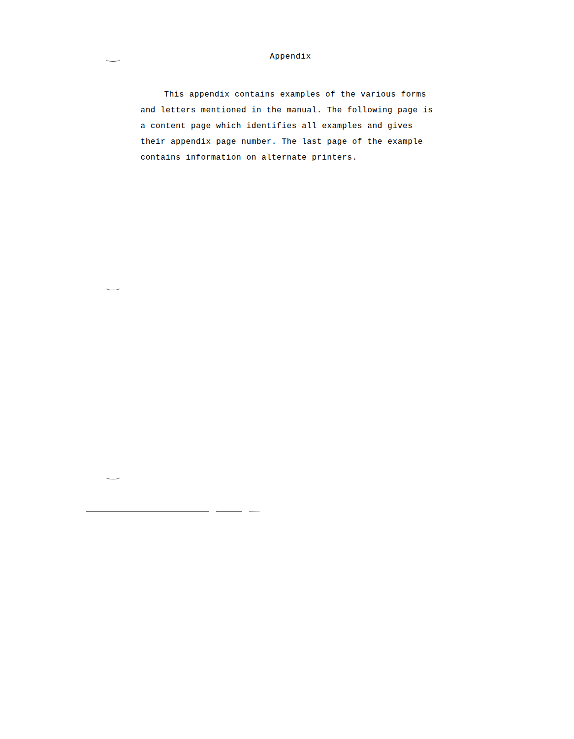Appendix
This appendix contains examples of the various forms and letters mentioned in the manual. The following page is a content page which identifies all examples and gives their appendix page number. The last page of the example contains information on alternate printers.